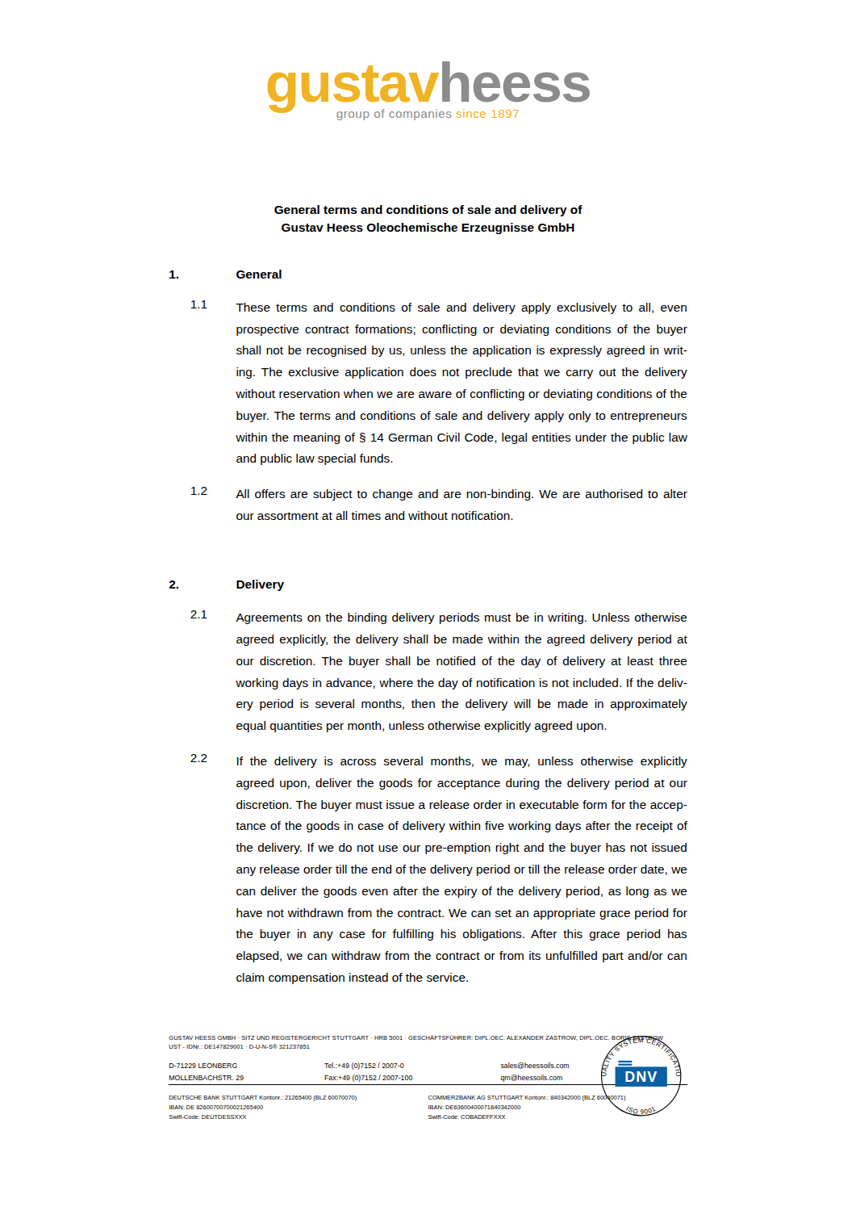gustav heess
group of companies since 1897
General terms and conditions of sale and delivery of
Gustav Heess Oleochemische Erzeugnisse GmbH
1.
General
1.1
These terms and conditions of sale and delivery apply exclusively to all, even prospective contract formations; conflicting or deviating conditions of the buyer shall not be recognised by us, unless the application is expressly agreed in writing. The exclusive application does not preclude that we carry out the delivery without reservation when we are aware of conflicting or deviating conditions of the buyer. The terms and conditions of sale and delivery apply only to entrepreneurs within the meaning of § 14 German Civil Code, legal entities under the public law and public law special funds.
1.2
All offers are subject to change and are non-binding. We are authorised to alter our assortment at all times and without notification.
2.
Delivery
2.1
Agreements on the binding delivery periods must be in writing. Unless otherwise agreed explicitly, the delivery shall be made within the agreed delivery period at our discretion. The buyer shall be notified of the day of delivery at least three working days in advance, where the day of notification is not included. If the delivery period is several months, then the delivery will be made in approximately equal quantities per month, unless otherwise explicitly agreed upon.
2.2
If the delivery is across several months, we may, unless otherwise explicitly agreed upon, deliver the goods for acceptance during the delivery period at our discretion. The buyer must issue a release order in executable form for the acceptance of the goods in case of delivery within five working days after the receipt of the delivery. If we do not use our pre-emption right and the buyer has not issued any release order till the end of the delivery period or till the release order date, we can deliver the goods even after the expiry of the delivery period, as long as we have not withdrawn from the contract. We can set an appropriate grace period for the buyer in any case for fulfilling his obligations. After this grace period has elapsed, we can withdraw from the contract or from its unfulfilled part and/or can claim compensation instead of the service.
GUSTAV HEESS GMBH · SITZ UND REGISTERGERICHT STUTTGART · HRB 5001 · GESCHÄFTSFÜHRER: DIPL.OEC. ALEXANDER ZASTROW, DIPL.OEC. BORIS ZASTROW
UST - IDNr.: DE147829001 · D-U-N-S® 321237851
D-71229 LEONBERG
MOLLENBACHSTR. 29
Tel.:+49 (0)7152 / 2007-0
Fax:+49 (0)7152 / 2007-100
sales@heessoils.com
qm@heessoils.com
DEUTSCHE BANK STUTTGART Kontonr.: 21265400 (BLZ 60070070)
IBAN: DE 82600700700021265400
Swift-Code: DEUTDESSXXX
COMMERZBANK AG STUTTGART Kontonr.: 840342000 (BLZ 60040071)
IBAN: DE63600400071840342000
Swift-Code: COBADEFFXXX
QUALITY SYSTEM CERTIFICATION DNV ISO 9001